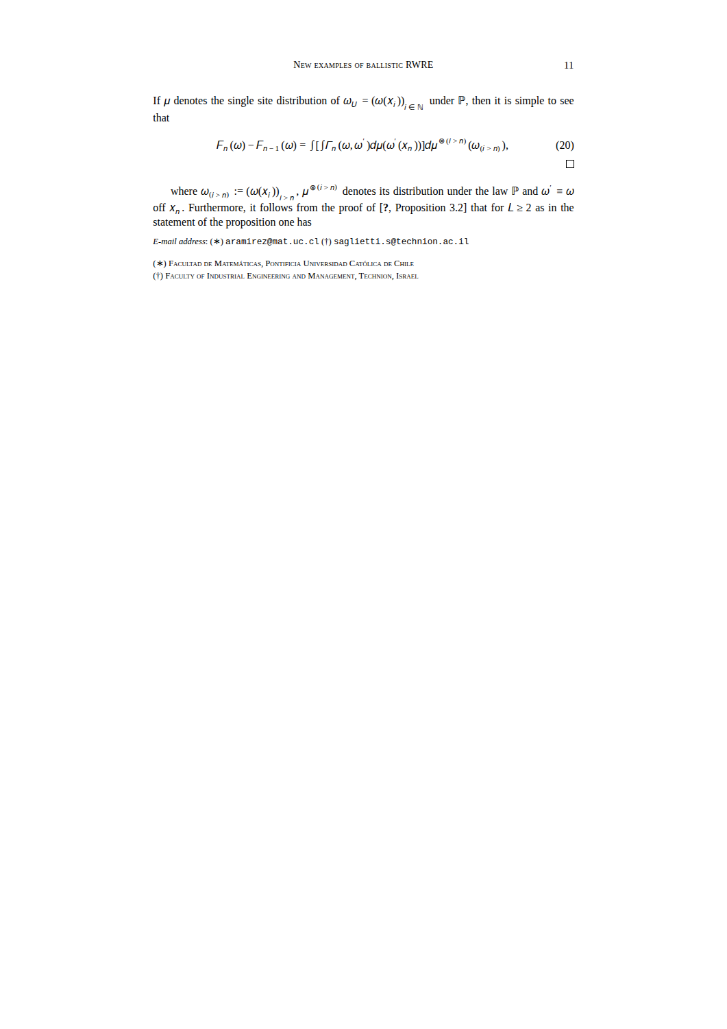New examples of ballistic RWRE 11
If μ denotes the single site distribution of ωU = (ω(xi)) i∈ℕ under ℙ, then it is simple to see that
Fn(ω) − Fn−1(ω) = ∫ [ ∫ Γn (ω,ω′) dμ (ω′(xn)) ] d μ⊗(i>n) ( ω(i>n) ) , (20)
where ω(i>n) := (ω(xi)) i>n , μ⊗(i>n) denotes its distribution under the law ℙ and ω′≡ω off xn. Furthermore, it follows from the proof of [?, Proposition 3.2] that for L≥2 as in the statement of the proposition one has
E-mail address: (∗) aramirez@mat.uc.cl (†) saglietti.s@technion.ac.il
(∗) Facultad de Matemáticas, Pontificia Universidad Católica de Chile
(†) Faculty of Industrial Engineering and Management, Technion, Israel